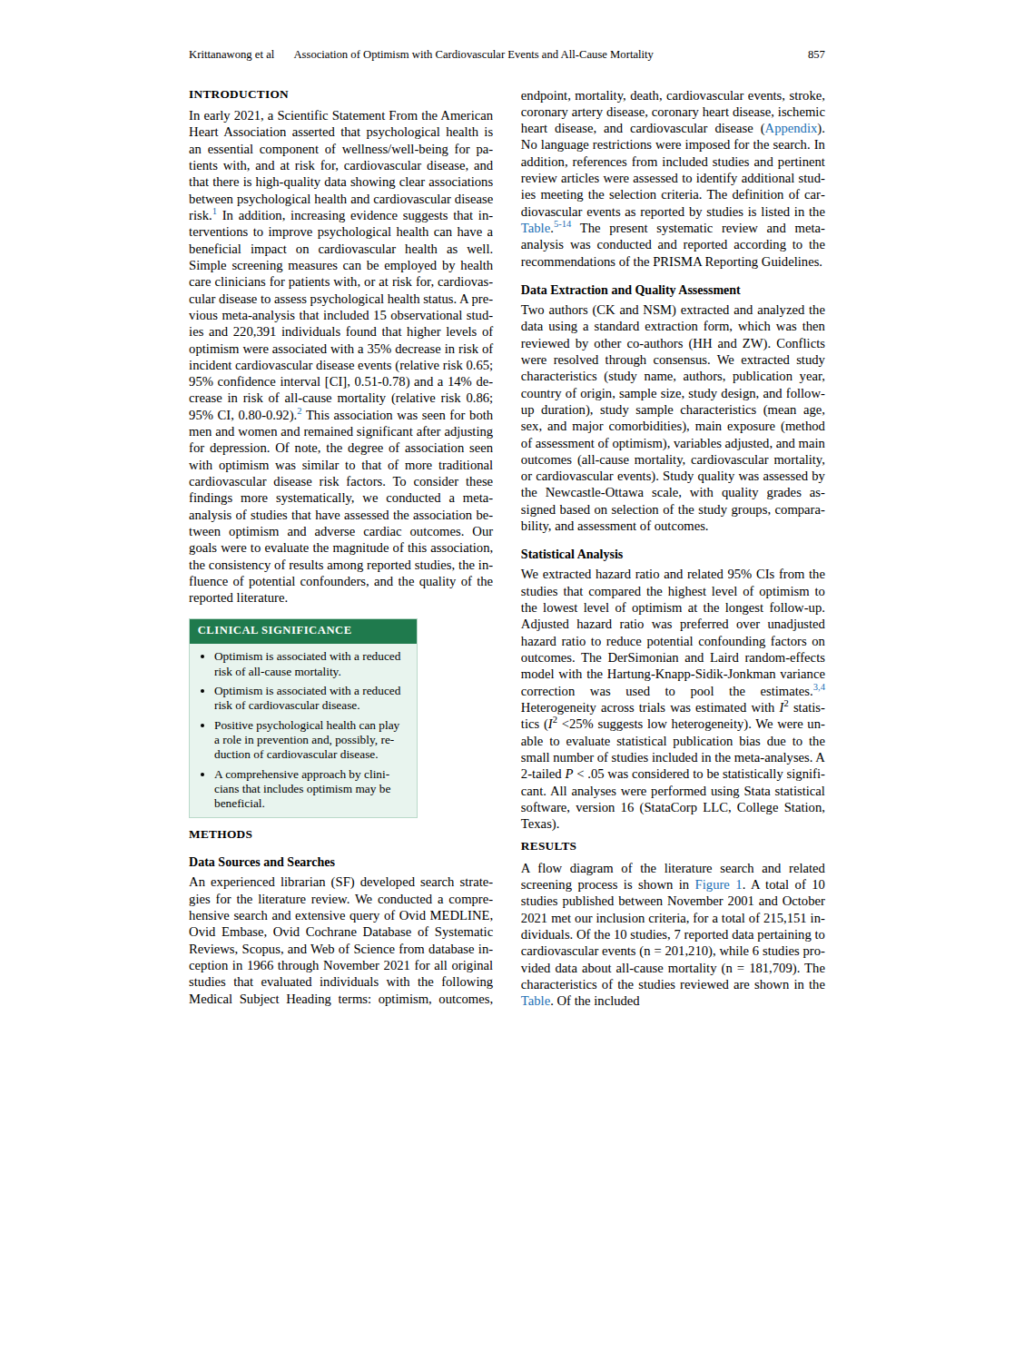Krittanawong et al Association of Optimism with Cardiovascular Events and All-Cause Mortality 857
Introduction
In early 2021, a Scientific Statement From the American Heart Association asserted that psychological health is an essential component of wellness/well-being for patients with, and at risk for, cardiovascular disease, and that there is high-quality data showing clear associations between psychological health and cardiovascular disease risk.1 In addition, increasing evidence suggests that interventions to improve psychological health can have a beneficial impact on cardiovascular health as well. Simple screening measures can be employed by health care clinicians for patients with, or at risk for, cardiovascular disease to assess psychological health status. A previous meta-analysis that included 15 observational studies and 220,391 individuals found that higher levels of optimism were associated with a 35% decrease in risk of incident cardiovascular disease events (relative risk 0.65; 95% confidence interval [CI], 0.51-0.78) and a 14% decrease in risk of all-cause mortality (relative risk 0.86; 95% CI, 0.80-0.92).2 This association was seen for both men and women and remained significant after adjusting for depression. Of note, the degree of association seen with optimism was similar to that of more traditional cardiovascular disease risk factors. To consider these findings more systematically, we conducted a meta-analysis of studies that have assessed the association between optimism and adverse cardiac outcomes. Our goals were to evaluate the magnitude of this association, the consistency of results among reported studies, the influence of potential confounders, and the quality of the reported literature.
Clinical Significance
Optimism is associated with a reduced risk of all-cause mortality.
Optimism is associated with a reduced risk of cardiovascular disease.
Positive psychological health can play a role in prevention and, possibly, reduction of cardiovascular disease.
A comprehensive approach by clinicians that includes optimism may be beneficial.
Methods
Data Sources and Searches
An experienced librarian (SF) developed search strategies for the literature review. We conducted a comprehensive search and extensive query of Ovid MEDLINE, Ovid Embase, Ovid Cochrane Database of Systematic Reviews, Scopus, and Web of Science from database inception in 1966 through November 2021 for all original studies that evaluated individuals with the following Medical Subject Heading terms: optimism, outcomes, endpoint, mortality, death, cardiovascular events, stroke, coronary artery disease, coronary heart disease, ischemic heart disease, and cardiovascular disease (Appendix). No language restrictions were imposed for the search. In addition, references from included studies and pertinent review articles were assessed to identify additional studies meeting the selection criteria. The definition of cardiovascular events as reported by studies is listed in the Table.5-14 The present systematic review and meta-analysis was conducted and reported according to the recommendations of the PRISMA Reporting Guidelines.
Data Extraction and Quality Assessment
Two authors (CK and NSM) extracted and analyzed the data using a standard extraction form, which was then reviewed by other co-authors (HH and ZW). Conflicts were resolved through consensus. We extracted study characteristics (study name, authors, publication year, country of origin, sample size, study design, and follow-up duration), study sample characteristics (mean age, sex, and major comorbidities), main exposure (method of assessment of optimism), variables adjusted, and main outcomes (all-cause mortality, cardiovascular mortality, or cardiovascular events). Study quality was assessed by the Newcastle-Ottawa scale, with quality grades assigned based on selection of the study groups, comparability, and assessment of outcomes.
Statistical Analysis
We extracted hazard ratio and related 95% CIs from the studies that compared the highest level of optimism to the lowest level of optimism at the longest follow-up. Adjusted hazard ratio was preferred over unadjusted hazard ratio to reduce potential confounding factors on outcomes. The DerSimonian and Laird random-effects model with the Hartung-Knapp-Sidik-Jonkman variance correction was used to pool the estimates.3,4 Heterogeneity across trials was estimated with I2 statistics (I2 <25% suggests low heterogeneity). We were unable to evaluate statistical publication bias due to the small number of studies included in the meta-analyses. A 2-tailed P < .05 was considered to be statistically significant. All analyses were performed using Stata statistical software, version 16 (StataCorp LLC, College Station, Texas).
Results
A flow diagram of the literature search and related screening process is shown in Figure 1. A total of 10 studies published between November 2001 and October 2021 met our inclusion criteria, for a total of 215,151 individuals. Of the 10 studies, 7 reported data pertaining to cardiovascular events (n = 201,210), while 6 studies provided data about all-cause mortality (n = 181,709). The characteristics of the studies reviewed are shown in the Table. Of the included